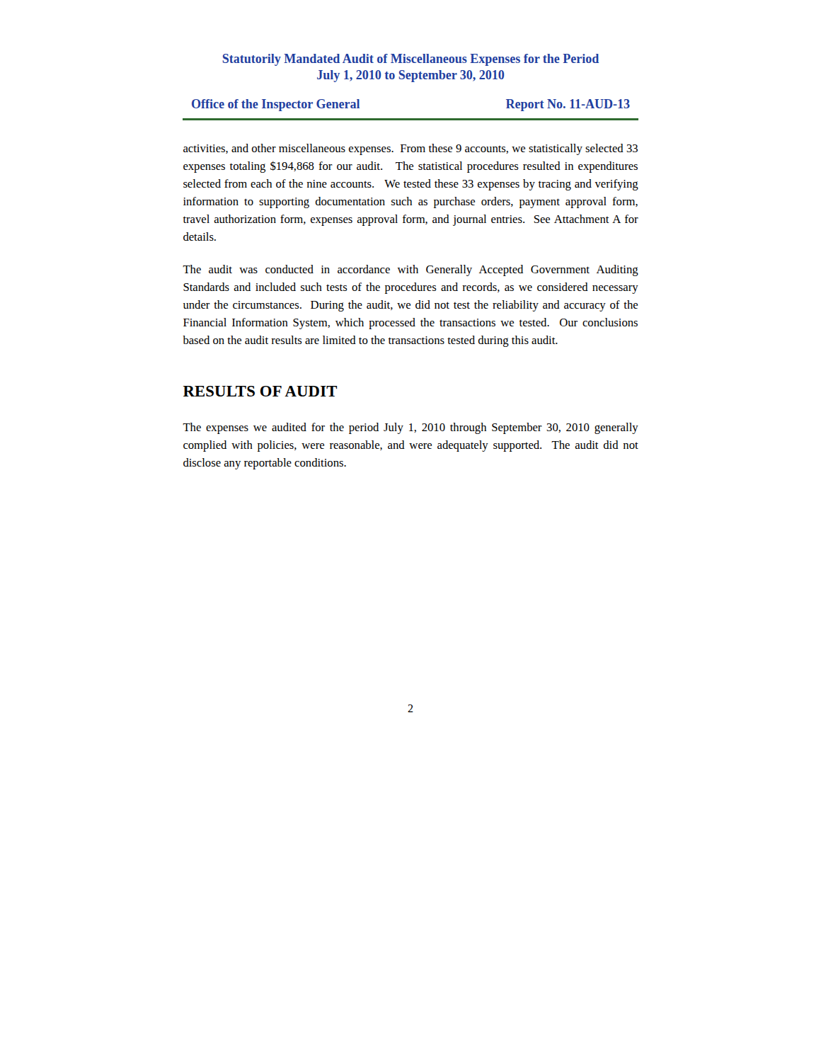Statutorily Mandated Audit of Miscellaneous Expenses for the Period
July 1, 2010 to September 30, 2010
Office of the Inspector General Report No. 11-AUD-13
activities, and other miscellaneous expenses. From these 9 accounts, we statistically selected 33 expenses totaling $194,868 for our audit. The statistical procedures resulted in expenditures selected from each of the nine accounts. We tested these 33 expenses by tracing and verifying information to supporting documentation such as purchase orders, payment approval form, travel authorization form, expenses approval form, and journal entries. See Attachment A for details.
The audit was conducted in accordance with Generally Accepted Government Auditing Standards and included such tests of the procedures and records, as we considered necessary under the circumstances. During the audit, we did not test the reliability and accuracy of the Financial Information System, which processed the transactions we tested. Our conclusions based on the audit results are limited to the transactions tested during this audit.
RESULTS OF AUDIT
The expenses we audited for the period July 1, 2010 through September 30, 2010 generally complied with policies, were reasonable, and were adequately supported. The audit did not disclose any reportable conditions.
2